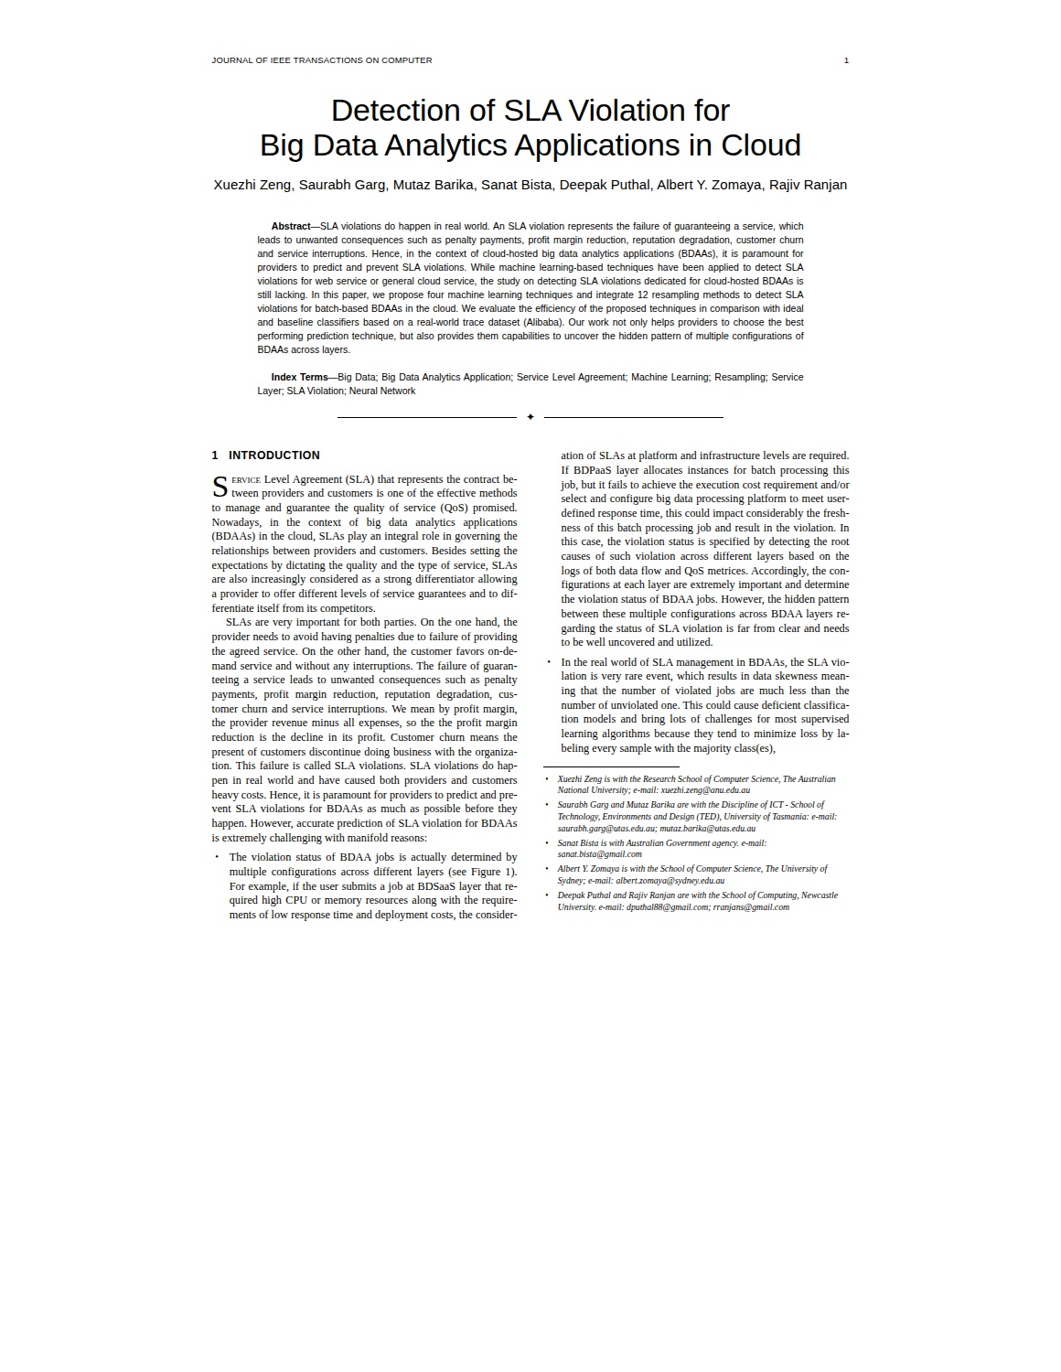Journal of IEEE Transactions on Computer
1
Detection of SLA Violation for
Big Data Analytics Applications in Cloud
Xuezhi Zeng, Saurabh Garg, Mutaz Barika, Sanat Bista, Deepak Puthal, Albert Y. Zomaya, Rajiv Ranjan
Abstract—SLA violations do happen in real world. An SLA violation represents the failure of guaranteeing a service, which leads to unwanted consequences such as penalty payments, profit margin reduction, reputation degradation, customer churn and service interruptions. Hence, in the context of cloud-hosted big data analytics applications (BDAAs), it is paramount for providers to predict and prevent SLA violations. While machine learning-based techniques have been applied to detect SLA violations for web service or general cloud service, the study on detecting SLA violations dedicated for cloud-hosted BDAAs is still lacking. In this paper, we propose four machine learning techniques and integrate 12 resampling methods to detect SLA violations for batch-based BDAAs in the cloud. We evaluate the efficiency of the proposed techniques in comparison with ideal and baseline classifiers based on a real-world trace dataset (Alibaba). Our work not only helps providers to choose the best performing prediction technique, but also provides them capabilities to uncover the hidden pattern of multiple configurations of BDAAs across layers.
Index Terms—Big Data; Big Data Analytics Application; Service Level Agreement; Machine Learning; Resampling; Service Layer; SLA Violation; Neural Network
✦
1 Introduction
Service Level Agreement (SLA) that represents the contract between providers and customers is one of the effective methods to manage and guarantee the quality of service (QoS) promised. Nowadays, in the context of big data analytics applications (BDAAs) in the cloud, SLAs play an integral role in governing the relationships between providers and customers. Besides setting the expectations by dictating the quality and the type of service, SLAs are also increasingly considered as a strong differentiator allowing a provider to offer different levels of service guarantees and to differentiate itself from its competitors.
SLAs are very important for both parties. On the one hand, the provider needs to avoid having penalties due to failure of providing the agreed service. On the other hand, the customer favors on-demand service and without any interruptions. The failure of guaranteeing a service leads to unwanted consequences such as penalty payments, profit margin reduction, reputation degradation, customer churn and service interruptions. We mean by profit margin, the provider revenue minus all expenses, so the the profit margin reduction is the decline in its profit. Customer churn means the present of customers discontinue doing business with the organization. This failure is called SLA violations. SLA violations do happen in real world and have caused both providers and customers heavy costs. Hence, it is paramount for providers to predict and prevent SLA violations for BDAAs as much as possible before they happen. However, accurate prediction of SLA violation for BDAAs is extremely challenging with manifold reasons:
The violation status of BDAA jobs is actually determined by multiple configurations across different layers (see Figure 1). For example, if the user submits a job at BDSaaS layer that required high CPU or memory resources along with the requirements of low response time and deployment costs, the consideration of SLAs at platform and infrastructure levels are required. If BDPaaS layer allocates instances for batch processing this job, but it fails to achieve the execution cost requirement and/or select and configure big data processing platform to meet user-defined response time, this could impact considerably the freshness of this batch processing job and result in the violation. In this case, the violation status is specified by detecting the root causes of such violation across different layers based on the logs of both data flow and QoS metrices. Accordingly, the configurations at each layer are extremely important and determine the violation status of BDAA jobs. However, the hidden pattern between these multiple configurations across BDAA layers regarding the status of SLA violation is far from clear and needs to be well uncovered and utilized.
In the real world of SLA management in BDAAs, the SLA violation is very rare event, which results in data skewness meaning that the number of violated jobs are much less than the number of unviolated one. This could cause deficient classification models and bring lots of challenges for most supervised learning algorithms because they tend to minimize loss by labeling every sample with the majority class(es),
Xuezhi Zeng is with the Research School of Computer Science, The Australian National University; e-mail: xuezhi.zeng@anu.edu.au
Saurabh Garg and Mutaz Barika are with the Discipline of ICT - School of Technology, Environments and Design (TED), University of Tasmania: e-mail: saurabh.garg@utas.edu.au; mutaz.barika@utas.edu.au
Sanat Bista is with Australian Government agency. e-mail: sanat.bista@gmail.com
Albert Y. Zomaya is with the School of Computer Science, The University of Sydney; e-mail: albert.zomaya@sydney.edu.au
Deepak Puthal and Rajiv Ranjan are with the School of Computing, Newcastle University. e-mail: dputhal88@gmail.com; rranjans@gmail.com